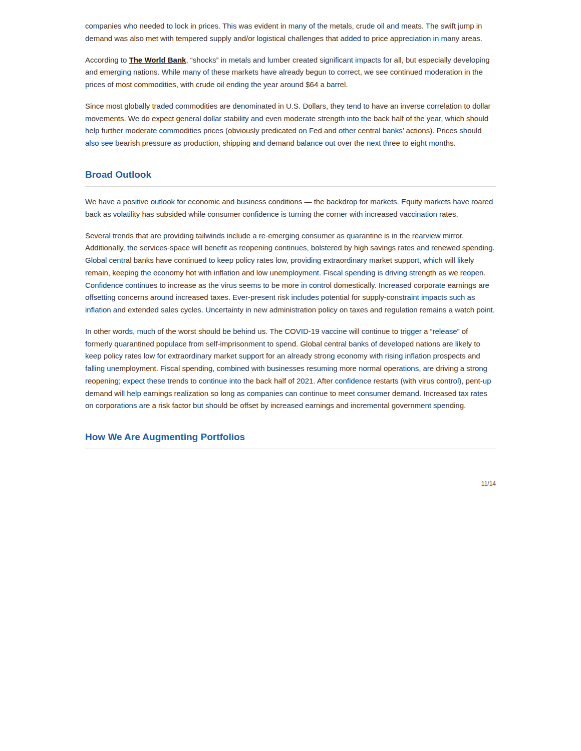companies who needed to lock in prices. This was evident in many of the metals, crude oil and meats. The swift jump in demand was also met with tempered supply and/or logistical challenges that added to price appreciation in many areas.
According to The World Bank, “shocks” in metals and lumber created significant impacts for all, but especially developing and emerging nations. While many of these markets have already begun to correct, we see continued moderation in the prices of most commodities, with crude oil ending the year around $64 a barrel.
Since most globally traded commodities are denominated in U.S. Dollars, they tend to have an inverse correlation to dollar movements. We do expect general dollar stability and even moderate strength into the back half of the year, which should help further moderate commodities prices (obviously predicated on Fed and other central banks’ actions). Prices should also see bearish pressure as production, shipping and demand balance out over the next three to eight months.
Broad Outlook
We have a positive outlook for economic and business conditions — the backdrop for markets. Equity markets have roared back as volatility has subsided while consumer confidence is turning the corner with increased vaccination rates.
Several trends that are providing tailwinds include a re-emerging consumer as quarantine is in the rearview mirror. Additionally, the services-space will benefit as reopening continues, bolstered by high savings rates and renewed spending. Global central banks have continued to keep policy rates low, providing extraordinary market support, which will likely remain, keeping the economy hot with inflation and low unemployment. Fiscal spending is driving strength as we reopen. Confidence continues to increase as the virus seems to be more in control domestically. Increased corporate earnings are offsetting concerns around increased taxes. Ever-present risk includes potential for supply-constraint impacts such as inflation and extended sales cycles. Uncertainty in new administration policy on taxes and regulation remains a watch point.
In other words, much of the worst should be behind us. The COVID-19 vaccine will continue to trigger a “release” of formerly quarantined populace from self-imprisonment to spend. Global central banks of developed nations are likely to keep policy rates low for extraordinary market support for an already strong economy with rising inflation prospects and falling unemployment. Fiscal spending, combined with businesses resuming more normal operations, are driving a strong reopening; expect these trends to continue into the back half of 2021. After confidence restarts (with virus control), pent-up demand will help earnings realization so long as companies can continue to meet consumer demand. Increased tax rates on corporations are a risk factor but should be offset by increased earnings and incremental government spending.
How We Are Augmenting Portfolios
11/14